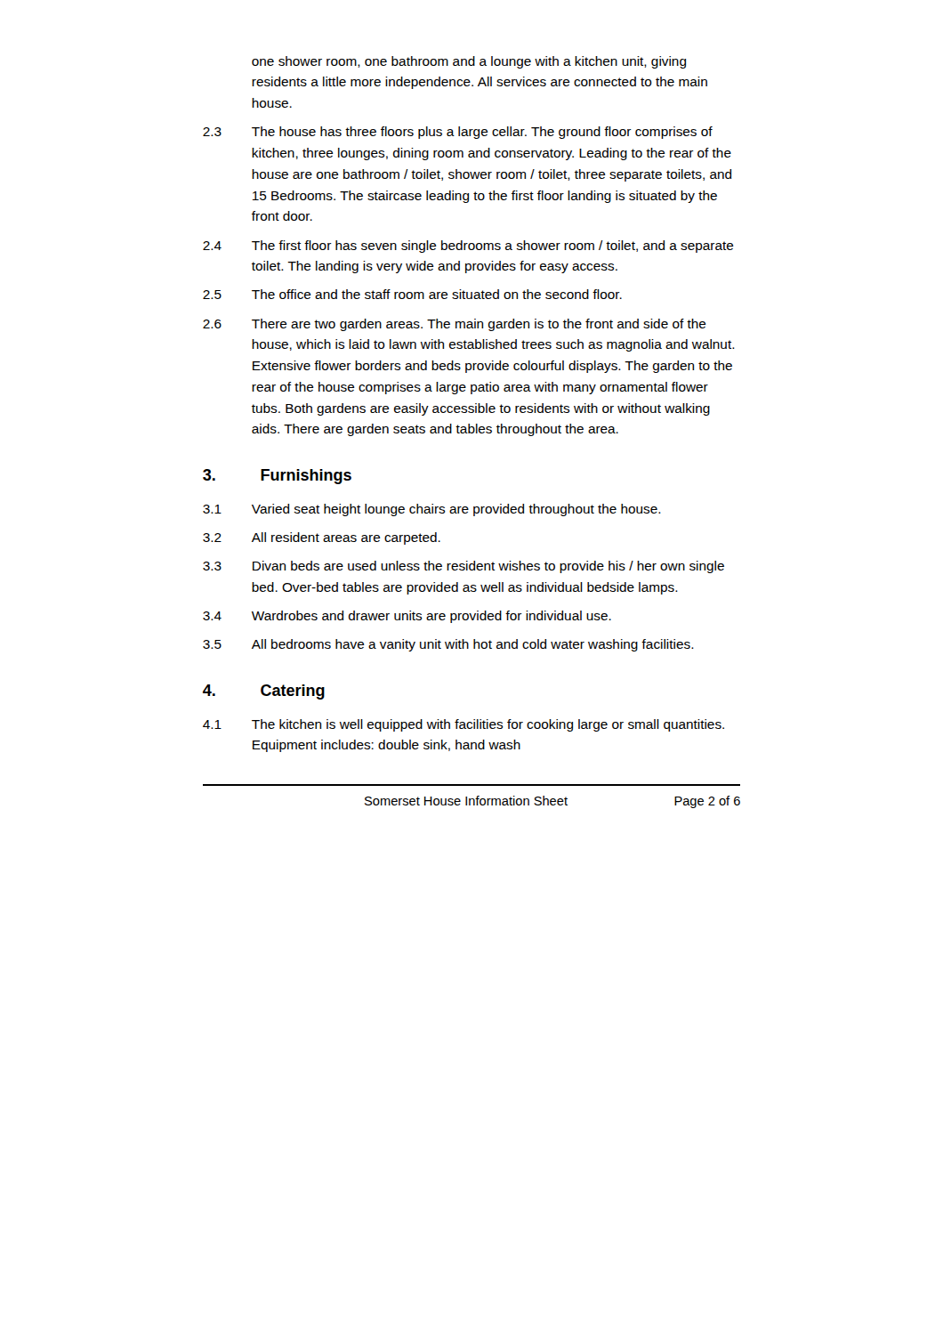one shower room, one bathroom and a lounge with a kitchen unit, giving residents a little more independence. All services are connected to the main house.
2.3
The house has three floors plus a large cellar. The ground floor comprises of kitchen, three lounges, dining room and conservatory. Leading to the rear of the house are one bathroom / toilet, shower room / toilet, three separate toilets, and 15 Bedrooms. The staircase leading to the first floor landing is situated by the front door.
2.4
The first floor has seven single bedrooms a shower room / toilet, and a separate toilet. The landing is very wide and provides for easy access.
2.5
The office and the staff room are situated on the second floor.
2.6
There are two garden areas. The main garden is to the front and side of the house, which is laid to lawn with established trees such as magnolia and walnut. Extensive flower borders and beds provide colourful displays. The garden to the rear of the house comprises a large patio area with many ornamental flower tubs. Both gardens are easily accessible to residents with or without walking aids. There are garden seats and tables throughout the area.
3. Furnishings
3.1
Varied seat height lounge chairs are provided throughout the house.
3.2
All resident areas are carpeted.
3.3
Divan beds are used unless the resident wishes to provide his / her own single bed. Over-bed tables are provided as well as individual bedside lamps.
3.4
Wardrobes and drawer units are provided for individual use.
3.5
All bedrooms have a vanity unit with hot and cold water washing facilities.
4. Catering
4.1
The kitchen is well equipped with facilities for cooking large or small quantities. Equipment includes: double sink, hand wash
Somerset House Information Sheet Page 2 of 6